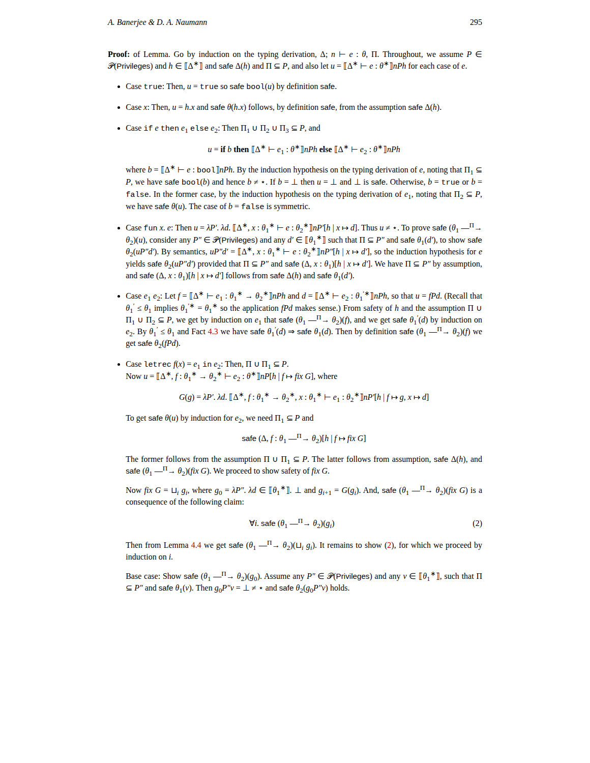A. Banerjee & D. A. Naumann 295
Proof: of Lemma. Go by induction on the typing derivation, Δ; n ⊢ e : θ, Π. Throughout, we assume P ∈ 𝒫(Privileges) and h ∈ ⟦Δ∗⟧ and safe Δ(h) and Π ⊆ P, and also let u = ⟦Δ∗ ⊢ e : θ∗⟧nPh for each case of e.
Case true: Then, u = true so safe bool(u) by definition safe.
Case x: Then, u = h.x and safe θ(h.x) follows, by definition safe, from the assumption safe Δ(h).
Case if e then e1 else e2: Then Π1 ∪ Π2 ∪ Π3 ⊆ P, and
u = if b then ⟦Δ∗ ⊢ e1 : θ∗⟧nPh else ⟦Δ∗ ⊢ e2 : θ∗⟧nPh
where b = ⟦Δ∗ ⊢ e : bool⟧nPh. By the induction hypothesis on the typing derivation of e, noting that Π1 ⊆ P, we have safe bool(b) and hence b ≠ ⋆. If b = ⊥ then u = ⊥ and ⊥ is safe. Otherwise, b = true or b = false. In the former case, by the induction hypothesis on the typing derivation of e1, noting that Π2 ⊆ P, we have safe θ(u). The case of b = false is symmetric.
Case fun x. e: Then u = λP′. λd. ⟦Δ∗, x : θ1∗ ⊢ e : θ2∗⟧nP′[h | x ↦ d]. Thus u ≠ ⋆. To prove safe (θ1 —Π→ θ2)(u), consider any P″ ∈ 𝒫(Privileges) and any d′ ∈ ⟦θ1∗⟧ such that Π ⊆ P″ and safe θ1(d′), to show safe θ2(uP″d′). By semantics, uP″d′ = ⟦Δ∗, x : θ1∗ ⊢ e : θ2∗⟧nP″[h | x ↦ d′], so the induction hypothesis for e yields safe θ2(uP″d′) provided that Π ⊆ P″ and safe (Δ, x : θ1)[h | x ↦ d′]. We have Π ⊆ P″ by assumption, and safe (Δ, x : θ1)[h | x ↦ d′] follows from safe Δ(h) and safe θ1(d′).
Case e1 e2: Let f = ⟦Δ∗ ⊢ e1 : θ1∗ → θ2∗⟧nPh and d = ⟦Δ∗ ⊢ e2 : θ1′∗⟧nPh, so that u = fPd. (Recall that θ1′ ≤ θ1 implies θ1′∗ = θ1∗ so the application fPd makes sense.) From safety of h and the assumption Π ∪ Π1 ∪ Π2 ⊆ P, we get by induction on e1 that safe (θ1 —Π→ θ2)(f), and we get safe θ1′(d) by induction on e2. By θ1′ ≤ θ1 and Fact 4.3 we have safe θ1′(d) ⇒ safe θ1(d). Then by definition safe (θ1 —Π→ θ2)(f) we get safe θ2(fPd).
Case letrec f(x) = e1 in e2: Then, Π ∪ Π1 ⊆ P.
Now u = ⟦Δ∗, f : θ1∗ → θ2∗ ⊢ e2 : θ∗⟧nP[h | f ↦ fix G], where
G(g) = λP′. λd. ⟦Δ∗, f : θ1∗ → θ2∗, x : θ1∗ ⊢ e1 : θ2∗⟧nP′[h | f ↦ g, x ↦ d]
To get safe θ(u) by induction for e2, we need Π1 ⊆ P and
safe (Δ, f : θ1 —Π→ θ2)[h | f ↦ fix G]
The former follows from the assumption Π ∪ Π1 ⊆ P. The latter follows from assumption, safe Δ(h), and safe (θ1 —Π→ θ2)(fix G). We proceed to show safety of fix G.
Now fix G = ⊔i gi, where g0 = λP″. λd ∈ ⟦θ1∗⟧. ⊥ and gi+1 = G(gi). And, safe (θ1 —Π→ θ2)(fix G) is a consequence of the following claim:
∀i. safe (θ1 —Π→ θ2)(gi)
(2)
Then from Lemma 4.4 we get safe (θ1 —Π→ θ2)(⊔i gi). It remains to show (2), for which we proceed by induction on i.
Base case: Show safe (θ1 —Π→ θ2)(g0). Assume any P″ ∈ 𝒫(Privileges) and any v ∈ ⟦θ1∗⟧, such that Π ⊆ P″ and safe θ1(v). Then g0P″v = ⊥ ≠ ⋆ and safe θ2(g0P″v) holds.